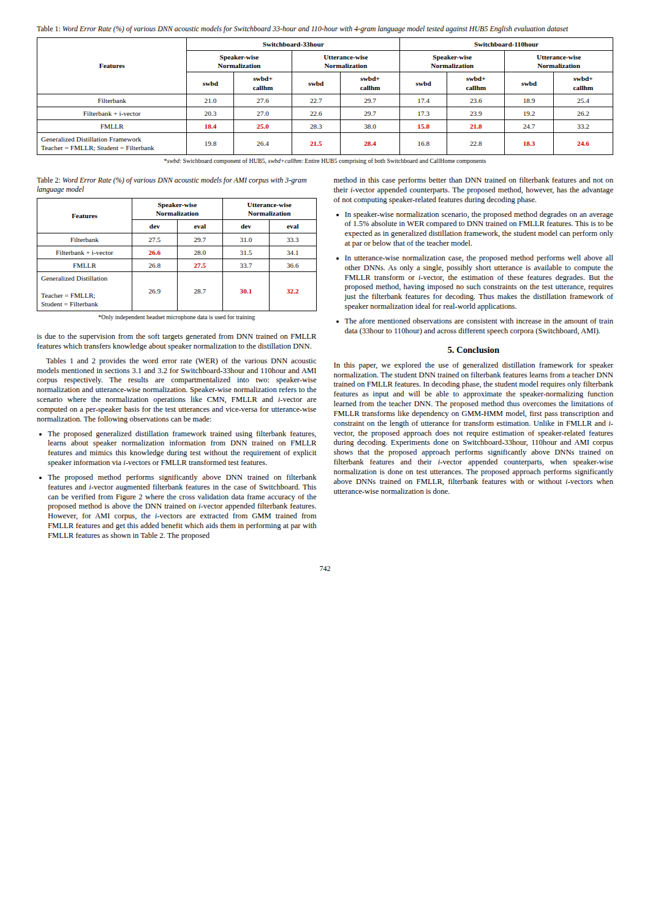Table 1: Word Error Rate (%) of various DNN acoustic models for Switchboard 33-hour and 110-hour with 4-gram language model tested against HUB5 English evaluation dataset
| Features | Switchboard-33hour | Switchboard-110hour |
| --- | --- | --- |
| Speaker-wise Normalization | Utterance-wise Normalization | Speaker-wise Normalization | Utterance-wise Normalization |
| swbd | swbd+ callhm | swbd | swbd+ callhm | swbd | swbd+ callhm | swbd | swbd+ callhm |
| Filterbank | 21.0 | 27.6 | 22.7 | 29.7 | 17.4 | 23.6 | 18.9 | 25.4 |
| Filterbank + i-vector | 20.3 | 27.0 | 22.6 | 29.7 | 17.3 | 23.9 | 19.2 | 26.2 |
| FMLLR | 18.4 | 25.0 | 28.3 | 38.0 | 15.8 | 21.8 | 24.7 | 33.2 |
| Generalized Distillation Framework Teacher = FMLLR; Student = Filterbank | 19.8 | 26.4 | 21.5 | 28.4 | 16.8 | 22.8 | 18.3 | 24.6 |
*swbd: Swichboard component of HUB5, swbd+callhm: Entire HUB5 comprising of both Switchboard and CallHome components
Table 2: Word Error Rate (%) of various DNN acoustic models for AMI corpus with 3-gram language model
| Features | Speaker-wise Normalization | Utterance-wise Normalization |
| --- | --- | --- |
| dev | eval | dev | eval |
| Filterbank | 27.5 | 29.7 | 31.0 | 33.3 |
| Filterbank + i-vector | 26.6 | 28.0 | 31.5 | 34.1 |
| FMLLR | 26.8 | 27.5 | 33.7 | 36.6 |
| Generalized Distillation Teacher = FMLLR; Student = Filterbank | 26.9 | 28.7 | 30.1 | 32.2 |
*Only independent headset microphone data is used for training
is due to the supervision from the soft targets generated from DNN trained on FMLLR features which transfers knowledge about speaker normalization to the distillation DNN.
Tables 1 and 2 provides the word error rate (WER) of the various DNN acoustic models mentioned in sections 3.1 and 3.2 for Switchboard-33hour and 110hour and AMI corpus respectively. The results are compartmentalized into two: speaker-wise normalization and utterance-wise normalization. Speaker-wise normalization refers to the scenario where the normalization operations like CMN, FMLLR and i-vector are computed on a per-speaker basis for the test utterances and vice-versa for utterance-wise normalization. The following observations can be made:
The proposed generalized distillation framework trained using filterbank features, learns about speaker normalization information from DNN trained on FMLLR features and mimics this knowledge during test without the requirement of explicit speaker information via i-vectors or FMLLR transformed test features.
The proposed method performs significantly above DNN trained on filterbank features and i-vector augmented filterbank features in the case of Switchboard. This can be verified from Figure 2 where the cross validation data frame accuracy of the proposed method is above the DNN trained on i-vector appended filterbank features. However, for AMI corpus, the i-vectors are extracted from GMM trained from FMLLR features and get this added benefit which aids them in performing at par with FMLLR features as shown in Table 2. The proposed
method in this case performs better than DNN trained on filterbank features and not on their i-vector appended counterparts. The proposed method, however, has the advantage of not computing speaker-related features during decoding phase.
In speaker-wise normalization scenario, the proposed method degrades on an average of 1.5% absolute in WER compared to DNN trained on FMLLR features. This is to be expected as in generalized distillation framework, the student model can perform only at par or below that of the teacher model.
In utterance-wise normalization case, the proposed method performs well above all other DNNs. As only a single, possibly short utterance is available to compute the FMLLR transform or i-vector, the estimation of these features degrades. But the proposed method, having imposed no such constraints on the test utterance, requires just the filterbank features for decoding. Thus makes the distillation framework of speaker normalization ideal for real-world applications.
The afore mentioned observations are consistent with increase in the amount of train data (33hour to 110hour) and across different speech corpora (Switchboard, AMI).
5. Conclusion
In this paper, we explored the use of generalized distillation framework for speaker normalization. The student DNN trained on filterbank features learns from a teacher DNN trained on FMLLR features. In decoding phase, the student model requires only filterbank features as input and will be able to approximate the speaker-normalizing function learned from the teacher DNN. The proposed method thus overcomes the limitations of FMLLR transforms like dependency on GMM-HMM model, first pass transcription and constraint on the length of utterance for transform estimation. Unlike in FMLLR and i-vector, the proposed approach does not require estimation of speaker-related features during decoding. Experiments done on Switchboard-33hour, 110hour and AMI corpus shows that the proposed approach performs significantly above DNNs trained on filterbank features and their i-vector appended counterparts, when speaker-wise normalization is done on test utterances. The proposed approach performs significantly above DNNs trained on FMLLR, filterbank features with or without i-vectors when utterance-wise normalization is done.
742